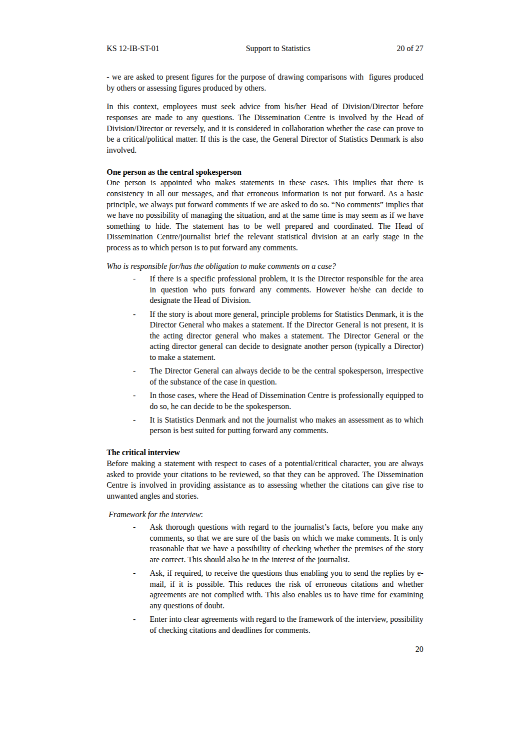KS 12-IB-ST-01 Support to Statistics 20 of 27
- we are asked to present figures for the purpose of drawing comparisons with figures produced by others or assessing figures produced by others.
In this context, employees must seek advice from his/her Head of Division/Director before responses are made to any questions. The Dissemination Centre is involved by the Head of Division/Director or reversely, and it is considered in collaboration whether the case can prove to be a critical/political matter. If this is the case, the General Director of Statistics Denmark is also involved.
One person as the central spokesperson
One person is appointed who makes statements in these cases. This implies that there is consistency in all our messages, and that erroneous information is not put forward. As a basic principle, we always put forward comments if we are asked to do so. “No comments” implies that we have no possibility of managing the situation, and at the same time is may seem as if we have something to hide. The statement has to be well prepared and coordinated. The Head of Dissemination Centre/journalist brief the relevant statistical division at an early stage in the process as to which person is to put forward any comments.
Who is responsible for/has the obligation to make comments on a case?
If there is a specific professional problem, it is the Director responsible for the area in question who puts forward any comments. However he/she can decide to designate the Head of Division.
If the story is about more general, principle problems for Statistics Denmark, it is the Director General who makes a statement. If the Director General is not present, it is the acting director general who makes a statement. The Director General or the acting director general can decide to designate another person (typically a Director) to make a statement.
The Director General can always decide to be the central spokesperson, irrespective of the substance of the case in question.
In those cases, where the Head of Dissemination Centre is professionally equipped to do so, he can decide to be the spokesperson.
It is Statistics Denmark and not the journalist who makes an assessment as to which person is best suited for putting forward any comments.
The critical interview
Before making a statement with respect to cases of a potential/critical character, you are always asked to provide your citations to be reviewed, so that they can be approved. The Dissemination Centre is involved in providing assistance as to assessing whether the citations can give rise to unwanted angles and stories.
Framework for the interview:
Ask thorough questions with regard to the journalist’s facts, before you make any comments, so that we are sure of the basis on which we make comments. It is only reasonable that we have a possibility of checking whether the premises of the story are correct. This should also be in the interest of the journalist.
Ask, if required, to receive the questions thus enabling you to send the replies by e-mail, if it is possible. This reduces the risk of erroneous citations and whether agreements are not complied with. This also enables us to have time for examining any questions of doubt.
Enter into clear agreements with regard to the framework of the interview, possibility of checking citations and deadlines for comments.
20